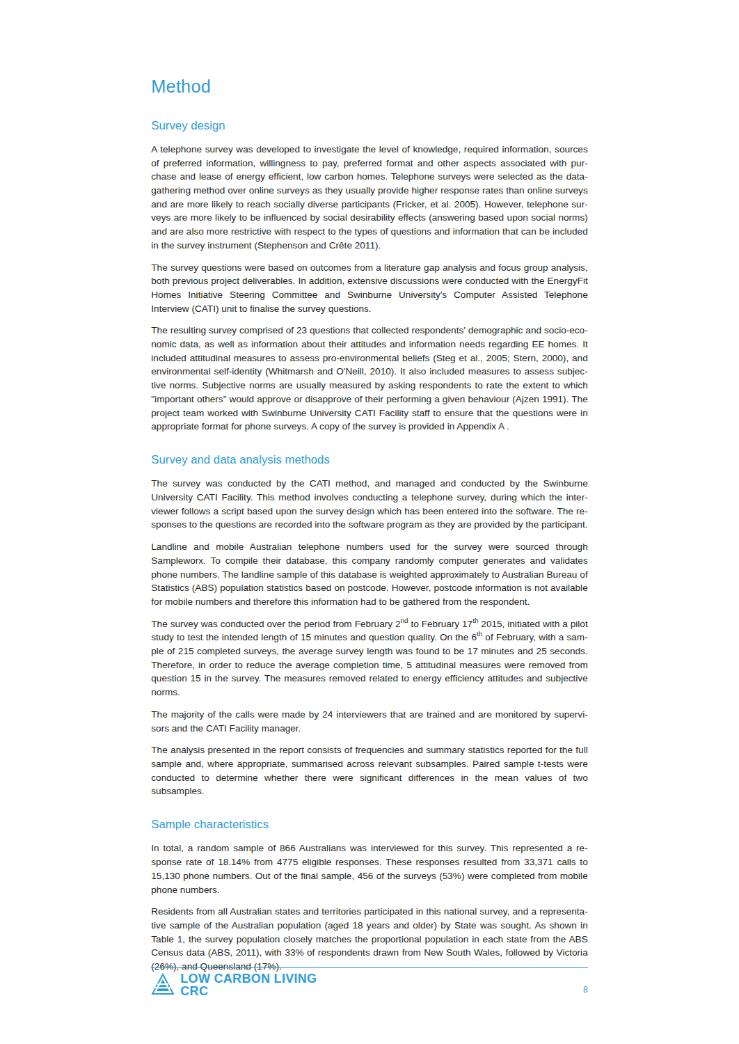Method
Survey design
A telephone survey was developed to investigate the level of knowledge, required information, sources of preferred information, willingness to pay, preferred format and other aspects associated with purchase and lease of energy efficient, low carbon homes. Telephone surveys were selected as the data-gathering method over online surveys as they usually provide higher response rates than online surveys and are more likely to reach socially diverse participants (Fricker, et al. 2005). However, telephone surveys are more likely to be influenced by social desirability effects (answering based upon social norms) and are also more restrictive with respect to the types of questions and information that can be included in the survey instrument (Stephenson and Crête 2011).
The survey questions were based on outcomes from a literature gap analysis and focus group analysis, both previous project deliverables. In addition, extensive discussions were conducted with the EnergyFit Homes Initiative Steering Committee and Swinburne University's Computer Assisted Telephone Interview (CATI) unit to finalise the survey questions.
The resulting survey comprised of 23 questions that collected respondents' demographic and socio-economic data, as well as information about their attitudes and information needs regarding EE homes. It included attitudinal measures to assess pro-environmental beliefs (Steg et al., 2005; Stern, 2000), and environmental self-identity (Whitmarsh and O'Neill, 2010). It also included measures to assess subjective norms. Subjective norms are usually measured by asking respondents to rate the extent to which "important others" would approve or disapprove of their performing a given behaviour (Ajzen 1991). The project team worked with Swinburne University CATI Facility staff to ensure that the questions were in appropriate format for phone surveys. A copy of the survey is provided in Appendix A .
Survey and data analysis methods
The survey was conducted by the CATI method, and managed and conducted by the Swinburne University CATI Facility. This method involves conducting a telephone survey, during which the interviewer follows a script based upon the survey design which has been entered into the software. The responses to the questions are recorded into the software program as they are provided by the participant.
Landline and mobile Australian telephone numbers used for the survey were sourced through Sampleworx. To compile their database, this company randomly computer generates and validates phone numbers. The landline sample of this database is weighted approximately to Australian Bureau of Statistics (ABS) population statistics based on postcode. However, postcode information is not available for mobile numbers and therefore this information had to be gathered from the respondent.
The survey was conducted over the period from February 2nd to February 17th 2015, initiated with a pilot study to test the intended length of 15 minutes and question quality. On the 6th of February, with a sample of 215 completed surveys, the average survey length was found to be 17 minutes and 25 seconds. Therefore, in order to reduce the average completion time, 5 attitudinal measures were removed from question 15 in the survey. The measures removed related to energy efficiency attitudes and subjective norms.
The majority of the calls were made by 24 interviewers that are trained and are monitored by supervisors and the CATI Facility manager.
The analysis presented in the report consists of frequencies and summary statistics reported for the full sample and, where appropriate, summarised across relevant subsamples. Paired sample t-tests were conducted to determine whether there were significant differences in the mean values of two subsamples.
Sample characteristics
In total, a random sample of 866 Australians was interviewed for this survey. This represented a response rate of 18.14% from 4775 eligible responses. These responses resulted from 33,371 calls to 15,130 phone numbers. Out of the final sample, 456 of the surveys (53%) were completed from mobile phone numbers.
Residents from all Australian states and territories participated in this national survey, and a representative sample of the Australian population (aged 18 years and older) by State was sought. As shown in Table 1, the survey population closely matches the proportional population in each state from the ABS Census data (ABS, 2011), with 33% of respondents drawn from New South Wales, followed by Victoria (26%), and Queensland (17%).
LOW CARBON LIVING CRC
8